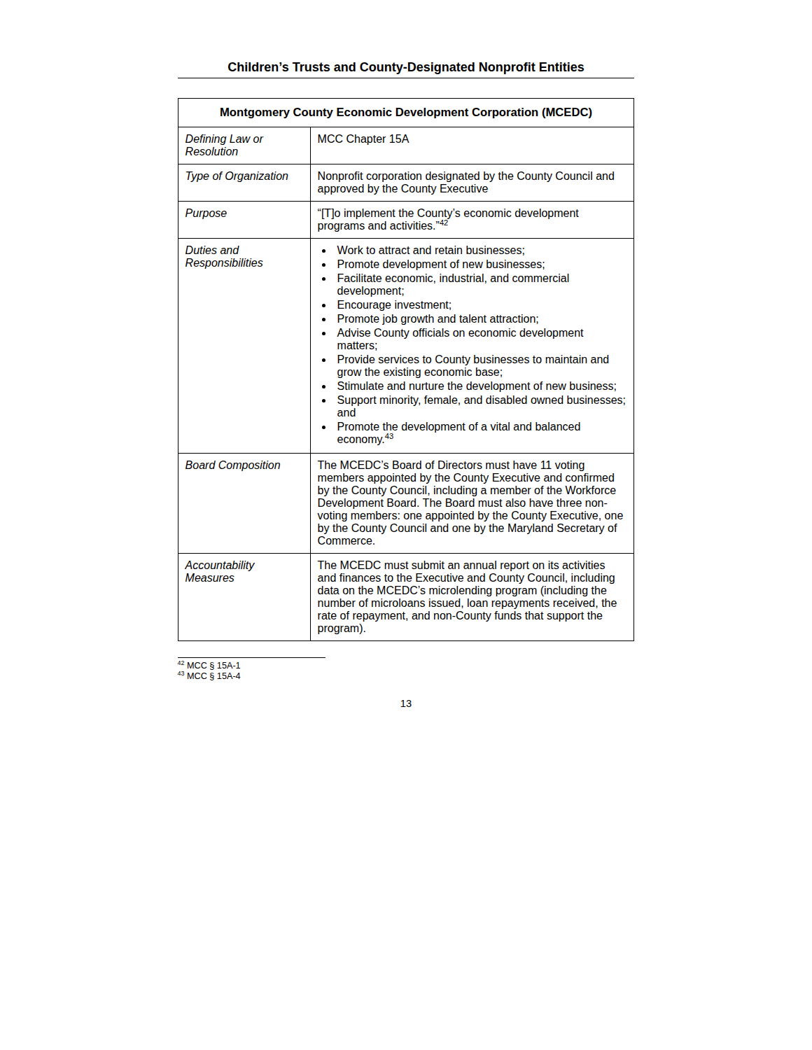Children’s Trusts and County-Designated Nonprofit Entities
| Montgomery County Economic Development Corporation (MCEDC) |
| --- |
| Defining Law or Resolution | MCC Chapter 15A |
| Type of Organization | Nonprofit corporation designated by the County Council and approved by the County Executive |
| Purpose | “[T]o implement the County’s economic development programs and activities.” 42 |
| Duties and Responsibilities | Work to attract and retain businesses; Promote development of new businesses; Facilitate economic, industrial, and commercial development; Encourage investment; Promote job growth and talent attraction; Advise County officials on economic development matters; Provide services to County businesses to maintain and grow the existing economic base; Stimulate and nurture the development of new business; Support minority, female, and disabled owned businesses; and Promote the development of a vital and balanced economy. 43 |
| Board Composition | The MCEDC’s Board of Directors must have 11 voting members appointed by the County Executive and confirmed by the County Council, including a member of the Workforce Development Board. The Board must also have three non-voting members: one appointed by the County Executive, one by the County Council and one by the Maryland Secretary of Commerce. |
| Accountability Measures | The MCEDC must submit an annual report on its activities and finances to the Executive and County Council, including data on the MCEDC’s microlending program (including the number of microloans issued, loan repayments received, the rate of repayment, and non-County funds that support the program). |
42 MCC § 15A-1
43 MCC § 15A-4
13